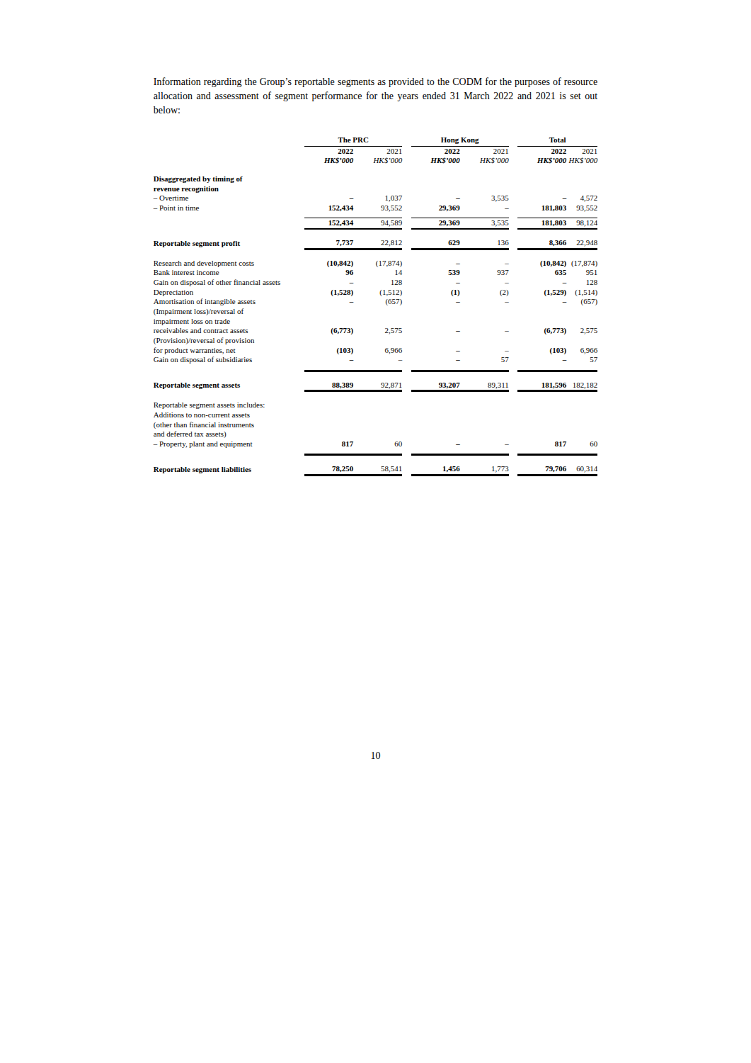Information regarding the Group’s reportable segments as provided to the CODM for the purposes of resource allocation and assessment of segment performance for the years ended 31 March 2022 and 2021 is set out below:
| | The PRC | | Hong Kong | | Total |
| | 2022 | 2021 | | 2022 | 2021 | | 2022 | 2021 |
| | HK$’000 | HK$’000 | | HK$’000 | HK$’000 | | HK$’000 | HK$’000 |
| Disaggregated by timing of | |
| revenue recognition | |
| – Overtime | – | 1,037 | | – | 3,535 | | – | 4,572 |
| – Point in time | 152,434 | 93,552 | | 29,369 | – | | 181,803 | 93,552 |
| | 152,434 | 94,589 | | 29,369 | 3,535 | | 181,803 | 98,124 |
| Reportable segment profit | 7,737 | 22,812 | | 629 | 136 | | 8,366 | 22,948 |
| Research and development costs | (10,842) | (17,874) | | – | – | | (10,842) | (17,874) |
| Bank interest income | 96 | 14 | | 539 | 937 | | 635 | 951 |
| Gain on disposal of other financial assets | – | 128 | | – | – | | – | 128 |
| Depreciation | (1,528) | (1,512) | | (1) | (2) | | (1,529) | (1,514) |
| Amortisation of intangible assets | – | (657) | | – | – | | – | (657) |
| (Impairment loss)/reversal of | |
| impairment loss on trade | |
| receivables and contract assets | (6,773) | 2,575 | | – | – | | (6,773) | 2,575 |
| (Provision)/reversal of provision | |
| for product warranties, net | (103) | 6,966 | | – | – | | (103) | 6,966 |
| Gain on disposal of subsidiaries | – | – | | – | 57 | | – | 57 |
| Reportable segment assets | 88,389 | 92,871 | | 93,207 | 89,311 | | 181,596 | 182,182 |
| Reportable segment assets includes: | |
| Additions to non-current assets | |
| (other than financial instruments | |
| and deferred tax assets) | |
| – Property, plant and equipment | 817 | 60 | | – | – | | 817 | 60 |
| Reportable segment liabilities | 78,250 | 58,541 | | 1,456 | 1,773 | | 79,706 | 60,314 |
10